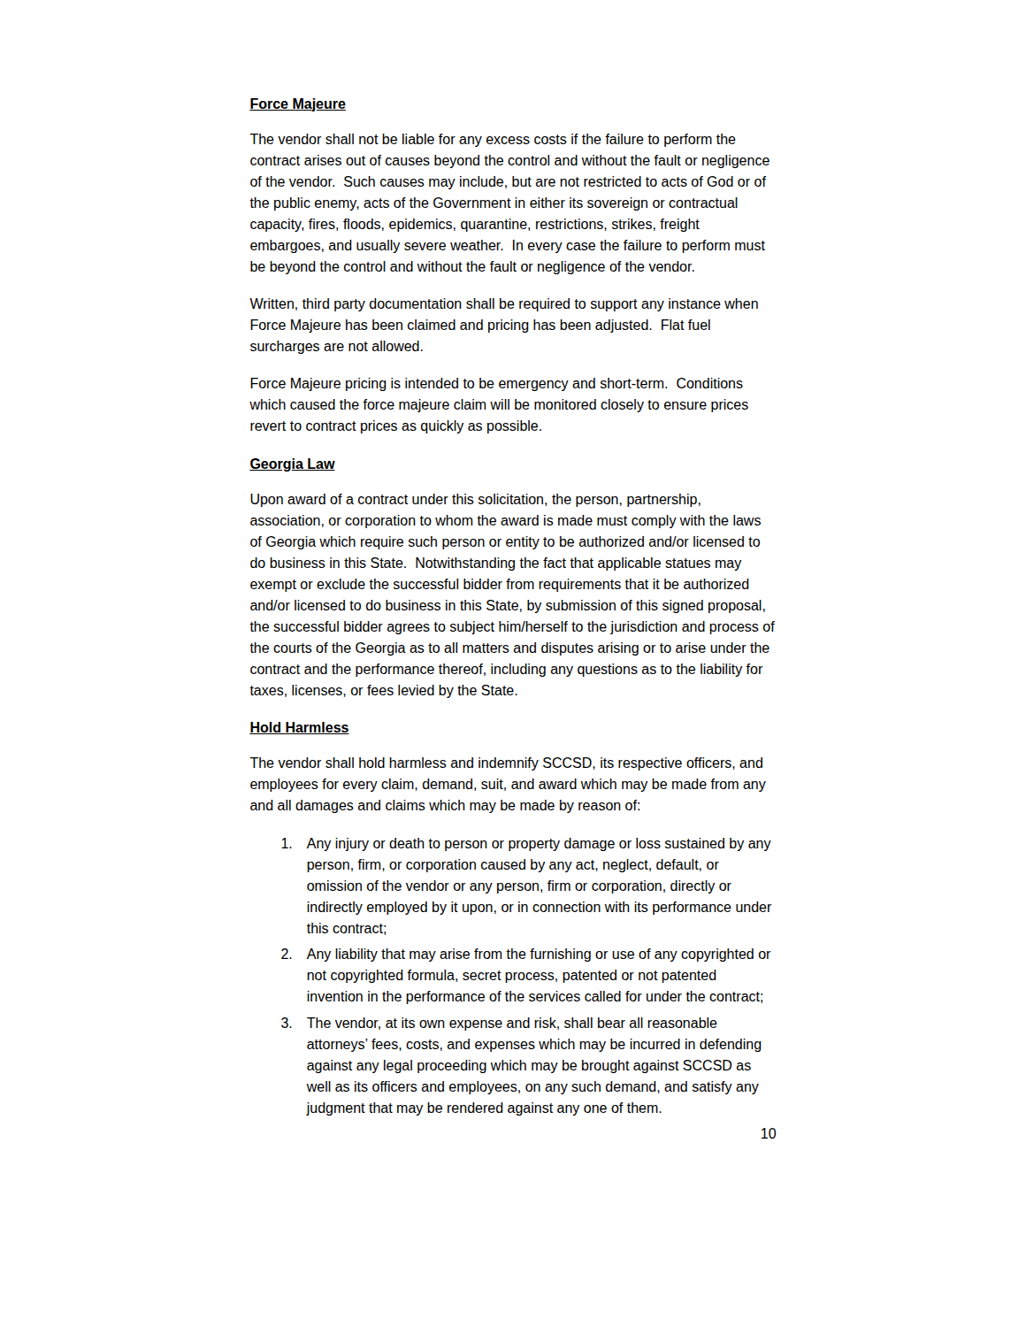Force Majeure
The vendor shall not be liable for any excess costs if the failure to perform the contract arises out of causes beyond the control and without the fault or negligence of the vendor. Such causes may include, but are not restricted to acts of God or of the public enemy, acts of the Government in either its sovereign or contractual capacity, fires, floods, epidemics, quarantine, restrictions, strikes, freight embargoes, and usually severe weather. In every case the failure to perform must be beyond the control and without the fault or negligence of the vendor.
Written, third party documentation shall be required to support any instance when Force Majeure has been claimed and pricing has been adjusted. Flat fuel surcharges are not allowed.
Force Majeure pricing is intended to be emergency and short-term. Conditions which caused the force majeure claim will be monitored closely to ensure prices revert to contract prices as quickly as possible.
Georgia Law
Upon award of a contract under this solicitation, the person, partnership, association, or corporation to whom the award is made must comply with the laws of Georgia which require such person or entity to be authorized and/or licensed to do business in this State. Notwithstanding the fact that applicable statues may exempt or exclude the successful bidder from requirements that it be authorized and/or licensed to do business in this State, by submission of this signed proposal, the successful bidder agrees to subject him/herself to the jurisdiction and process of the courts of the Georgia as to all matters and disputes arising or to arise under the contract and the performance thereof, including any questions as to the liability for taxes, licenses, or fees levied by the State.
Hold Harmless
The vendor shall hold harmless and indemnify SCCSD, its respective officers, and employees for every claim, demand, suit, and award which may be made from any and all damages and claims which may be made by reason of:
Any injury or death to person or property damage or loss sustained by any person, firm, or corporation caused by any act, neglect, default, or omission of the vendor or any person, firm or corporation, directly or indirectly employed by it upon, or in connection with its performance under this contract;
Any liability that may arise from the furnishing or use of any copyrighted or not copyrighted formula, secret process, patented or not patented invention in the performance of the services called for under the contract;
The vendor, at its own expense and risk, shall bear all reasonable attorneys’ fees, costs, and expenses which may be incurred in defending against any legal proceeding which may be brought against SCCSD as well as its officers and employees, on any such demand, and satisfy any judgment that may be rendered against any one of them.
10